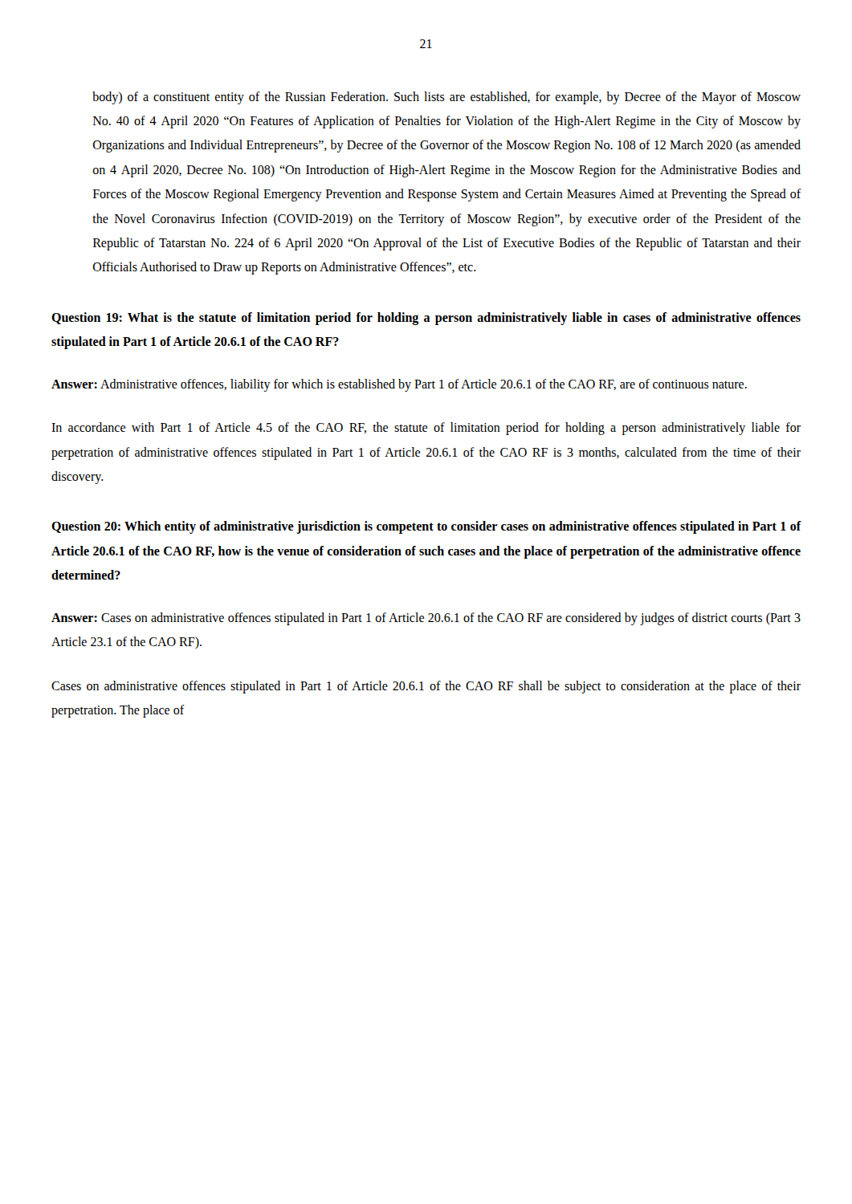21
body) of a constituent entity of the Russian Federation. Such lists are established, for example, by Decree of the Mayor of Moscow No. 40 of 4 April 2020 “On Features of Application of Penalties for Violation of the High-Alert Regime in the City of Moscow by Organizations and Individual Entrepreneurs”, by Decree of the Governor of the Moscow Region No. 108 of 12 March 2020 (as amended on 4 April 2020, Decree No. 108) “On Introduction of High-Alert Regime in the Moscow Region for the Administrative Bodies and Forces of the Moscow Regional Emergency Prevention and Response System and Certain Measures Aimed at Preventing the Spread of the Novel Coronavirus Infection (COVID-2019) on the Territory of Moscow Region”, by executive order of the President of the Republic of Tatarstan No. 224 of 6 April 2020 “On Approval of the List of Executive Bodies of the Republic of Tatarstan and their Officials Authorised to Draw up Reports on Administrative Offences”, etc.
Question 19: What is the statute of limitation period for holding a person administratively liable in cases of administrative offences stipulated in Part 1 of Article 20.6.1 of the CAO RF?
Answer: Administrative offences, liability for which is established by Part 1 of Article 20.6.1 of the CAO RF, are of continuous nature.
In accordance with Part 1 of Article 4.5 of the CAO RF, the statute of limitation period for holding a person administratively liable for perpetration of administrative offences stipulated in Part 1 of Article 20.6.1 of the CAO RF is 3 months, calculated from the time of their discovery.
Question 20: Which entity of administrative jurisdiction is competent to consider cases on administrative offences stipulated in Part 1 of Article 20.6.1 of the CAO RF, how is the venue of consideration of such cases and the place of perpetration of the administrative offence determined?
Answer: Cases on administrative offences stipulated in Part 1 of Article 20.6.1 of the CAO RF are considered by judges of district courts (Part 3 Article 23.1 of the CAO RF).
Cases on administrative offences stipulated in Part 1 of Article 20.6.1 of the CAO RF shall be subject to consideration at the place of their perpetration. The place of